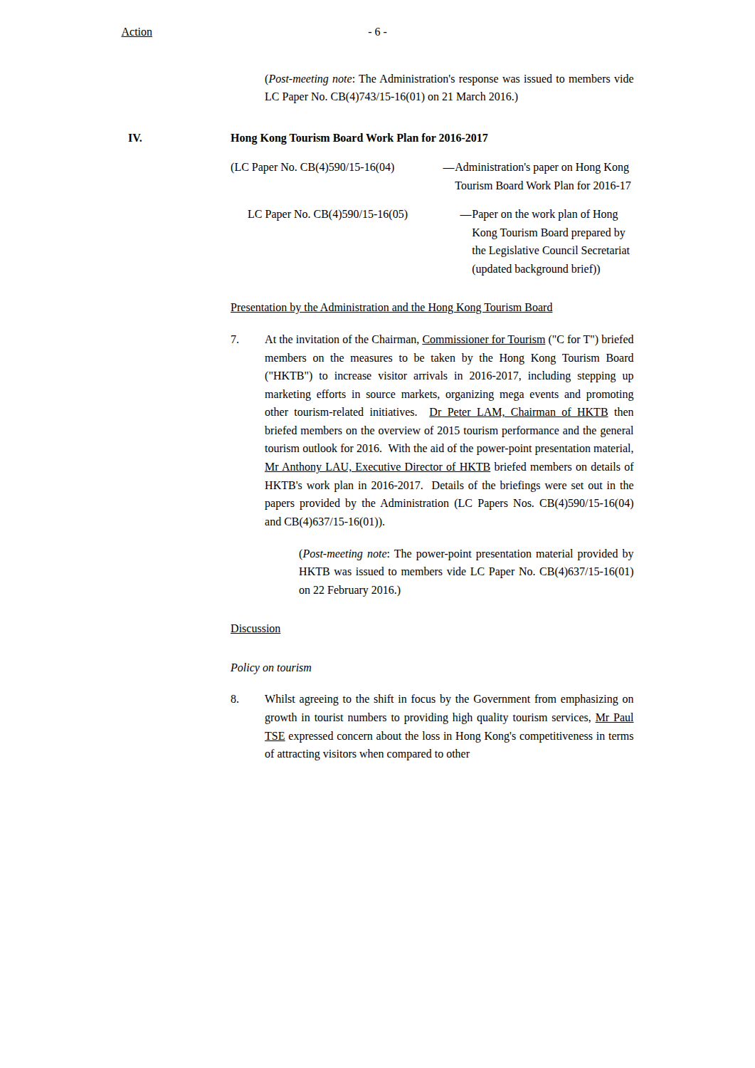Action
- 6 -
(Post-meeting note: The Administration's response was issued to members vide LC Paper No. CB(4)743/15-16(01) on 21 March 2016.)
IV. Hong Kong Tourism Board Work Plan for 2016-2017
(LC Paper No. CB(4)590/15-16(04)
—
Administration's paper on Hong Kong Tourism Board Work Plan for 2016-17
LC Paper No. CB(4)590/15-16(05)
—
Paper on the work plan of Hong Kong Tourism Board prepared by the Legislative Council Secretariat (updated background brief))
Presentation by the Administration and the Hong Kong Tourism Board
7. At the invitation of the Chairman, Commissioner for Tourism ("C for T") briefed members on the measures to be taken by the Hong Kong Tourism Board ("HKTB") to increase visitor arrivals in 2016-2017, including stepping up marketing efforts in source markets, organizing mega events and promoting other tourism-related initiatives. Dr Peter LAM, Chairman of HKTB then briefed members on the overview of 2015 tourism performance and the general tourism outlook for 2016. With the aid of the power-point presentation material, Mr Anthony LAU, Executive Director of HKTB briefed members on details of HKTB's work plan in 2016-2017. Details of the briefings were set out in the papers provided by the Administration (LC Papers Nos. CB(4)590/15-16(04) and CB(4)637/15-16(01)).
(Post-meeting note: The power-point presentation material provided by HKTB was issued to members vide LC Paper No. CB(4)637/15-16(01) on 22 February 2016.)
Discussion
Policy on tourism
8. Whilst agreeing to the shift in focus by the Government from emphasizing on growth in tourist numbers to providing high quality tourism services, Mr Paul TSE expressed concern about the loss in Hong Kong's competitiveness in terms of attracting visitors when compared to other